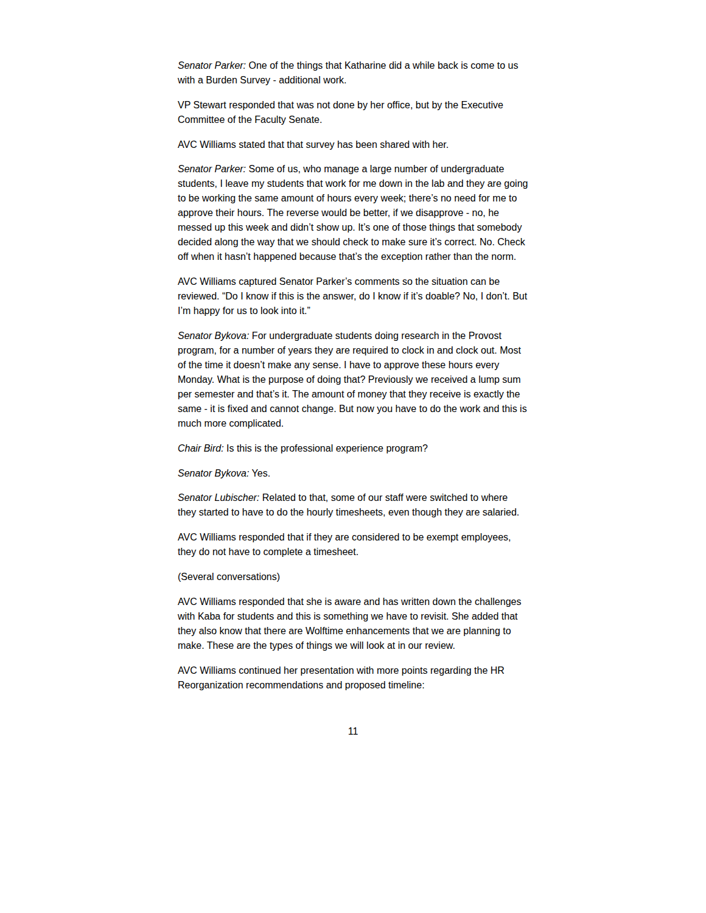Senator Parker: One of the things that Katharine did a while back is come to us with a Burden Survey - additional work.
VP Stewart responded that was not done by her office, but by the Executive Committee of the Faculty Senate.
AVC Williams stated that that survey has been shared with her.
Senator Parker: Some of us, who manage a large number of undergraduate students, I leave my students that work for me down in the lab and they are going to be working the same amount of hours every week; there’s no need for me to approve their hours. The reverse would be better, if we disapprove - no, he messed up this week and didn’t show up. It’s one of those things that somebody decided along the way that we should check to make sure it’s correct. No. Check off when it hasn’t happened because that’s the exception rather than the norm.
AVC Williams captured Senator Parker’s comments so the situation can be reviewed. “Do I know if this is the answer, do I know if it’s doable? No, I don’t. But I’m happy for us to look into it.”
Senator Bykova: For undergraduate students doing research in the Provost program, for a number of years they are required to clock in and clock out. Most of the time it doesn’t make any sense. I have to approve these hours every Monday. What is the purpose of doing that? Previously we received a lump sum per semester and that’s it. The amount of money that they receive is exactly the same - it is fixed and cannot change. But now you have to do the work and this is much more complicated.
Chair Bird: Is this is the professional experience program?
Senator Bykova: Yes.
Senator Lubischer: Related to that, some of our staff were switched to where they started to have to do the hourly timesheets, even though they are salaried.
AVC Williams responded that if they are considered to be exempt employees, they do not have to complete a timesheet.
(Several conversations)
AVC Williams responded that she is aware and has written down the challenges with Kaba for students and this is something we have to revisit. She added that they also know that there are Wolftime enhancements that we are planning to make. These are the types of things we will look at in our review.
AVC Williams continued her presentation with more points regarding the HR Reorganization recommendations and proposed timeline:
11